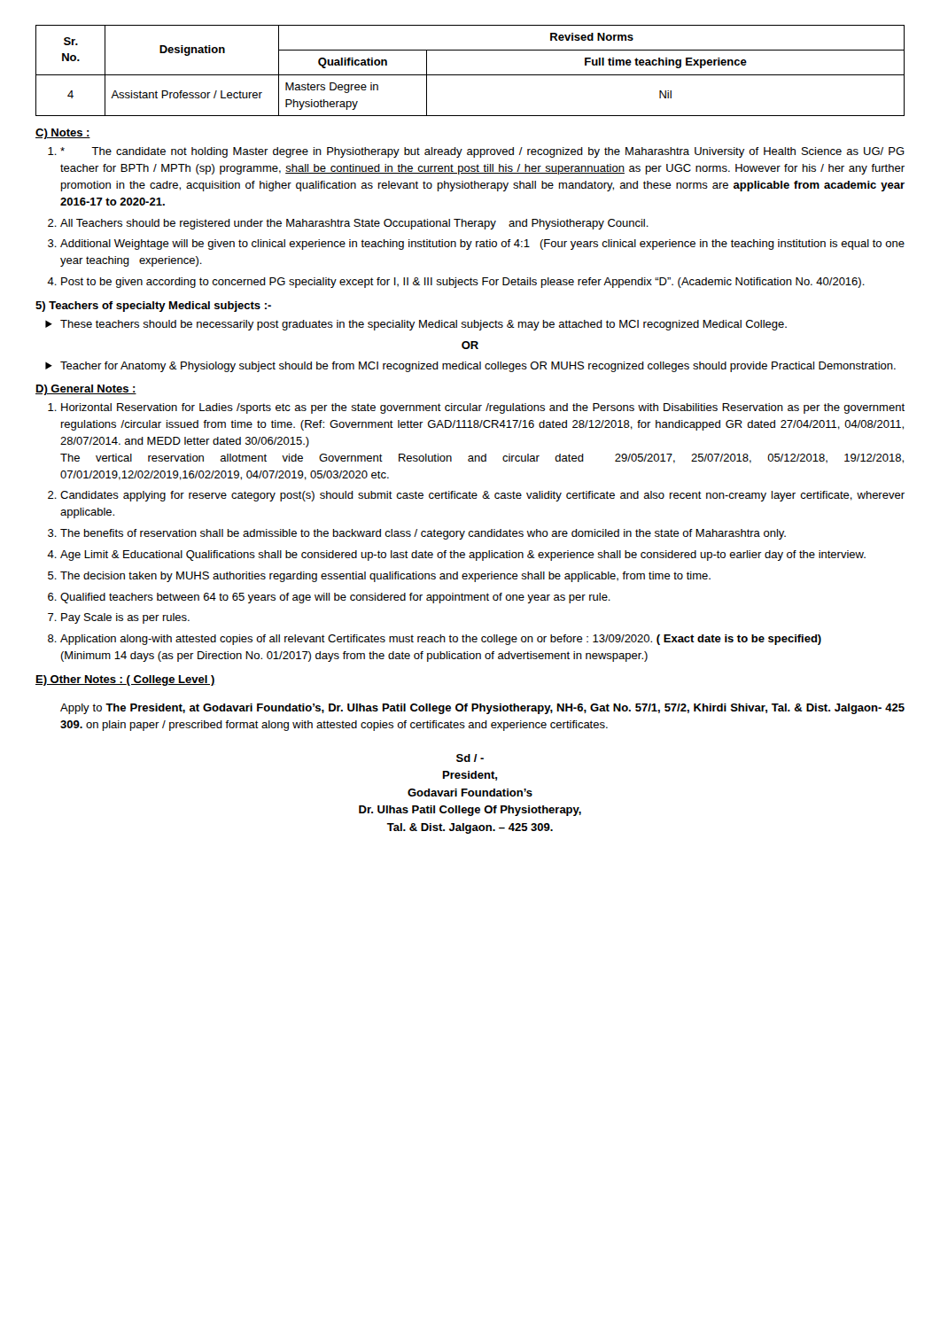| Sr. No. | Designation | Revised Norms |
| --- | --- | --- |
| Qualification | Full time teaching Experience |
| 4 | Assistant Professor / Lecturer | Masters Degree in Physiotherapy | Nil |
C) Notes :
* The candidate not holding Master degree in Physiotherapy but already approved / recognized by the Maharashtra University of Health Science as UG/ PG teacher for BPTh / MPTh (sp) programme, shall be continued in the current post till his / her superannuation as per UGC norms. However for his / her any further promotion in the cadre, acquisition of higher qualification as relevant to physiotherapy shall be mandatory, and these norms are applicable from academic year 2016-17 to 2020-21.
All Teachers should be registered under the Maharashtra State Occupational Therapy and Physiotherapy Council.
Additional Weightage will be given to clinical experience in teaching institution by ratio of 4:1 (Four years clinical experience in the teaching institution is equal to one year teaching experience).
Post to be given according to concerned PG speciality except for I, II & III subjects For Details please refer Appendix “D”. (Academic Notification No. 40/2016).
5) Teachers of specialty Medical subjects :-
These teachers should be necessarily post graduates in the speciality Medical subjects & may be attached to MCI recognized Medical College.
OR
Teacher for Anatomy & Physiology subject should be from MCI recognized medical colleges OR MUHS recognized colleges should provide Practical Demonstration.
D) General Notes :
Horizontal Reservation for Ladies /sports etc as per the state government circular /regulations and the Persons with Disabilities Reservation as per the government regulations /circular issued from time to time. (Ref: Government letter GAD/1118/CR417/16 dated 28/12/2018, for handicapped GR dated 27/04/2011, 04/08/2011, 28/07/2014. and MEDD letter dated 30/06/2015.)
The vertical reservation allotment vide Government Resolution and circular dated 29/05/2017, 25/07/2018, 05/12/2018, 19/12/2018, 07/01/2019,12/02/2019,16/02/2019, 04/07/2019, 05/03/2020 etc.
Candidates applying for reserve category post(s) should submit caste certificate & caste validity certificate and also recent non-creamy layer certificate, wherever applicable.
The benefits of reservation shall be admissible to the backward class / category candidates who are domiciled in the state of Maharashtra only.
Age Limit & Educational Qualifications shall be considered up-to last date of the application & experience shall be considered up-to earlier day of the interview.
The decision taken by MUHS authorities regarding essential qualifications and experience shall be applicable, from time to time.
Qualified teachers between 64 to 65 years of age will be considered for appointment of one year as per rule.
Pay Scale is as per rules.
Application along-with attested copies of all relevant Certificates must reach to the college on or before : 13/09/2020. ( Exact date is to be specified)
(Minimum 14 days (as per Direction No. 01/2017) days from the date of publication of advertisement in newspaper.)
E) Other Notes : ( College Level )
Apply to The President, at Godavari Foundatio’s, Dr. Ulhas Patil College Of Physiotherapy, NH-6, Gat No. 57/1, 57/2, Khirdi Shivar, Tal. & Dist. Jalgaon- 425 309. on plain paper / prescribed format along with attested copies of certificates and experience certificates.
Sd / -
President,
Godavari Foundation’s
Dr. Ulhas Patil College Of Physiotherapy,
Tal. & Dist. Jalgaon. – 425 309.